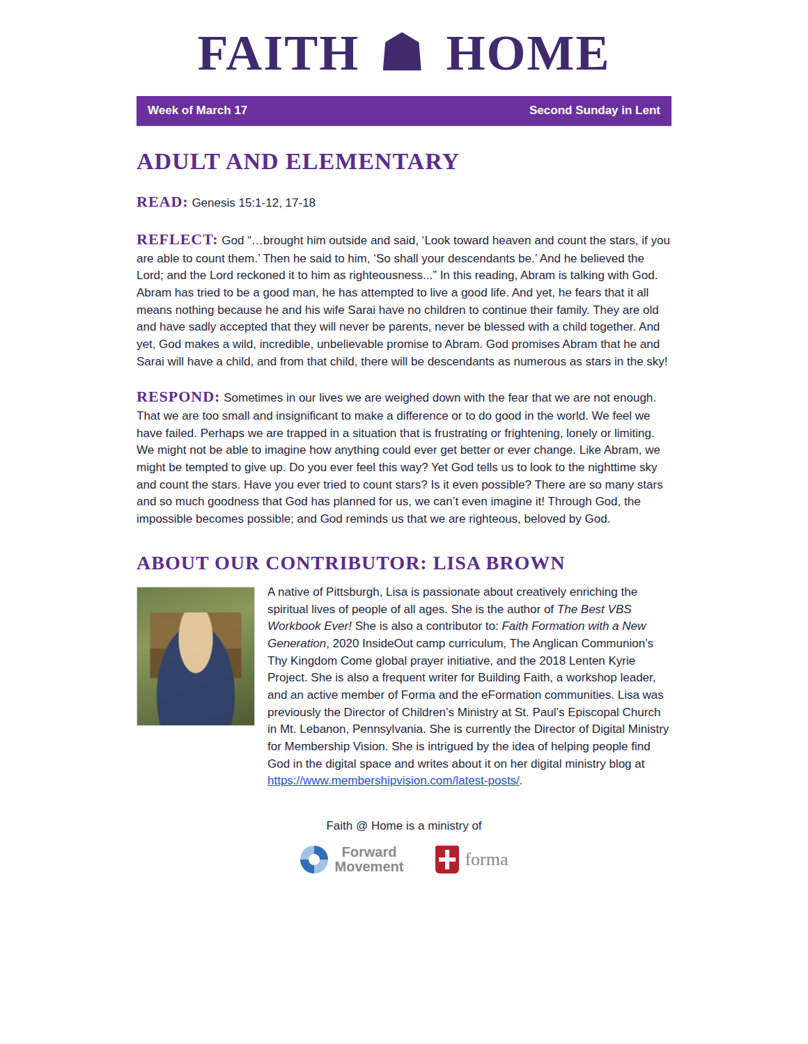FAITH ☗ HOME
Week of March 17 Second Sunday in Lent
Adult and Elementary
Read: Genesis 15:1-12, 17-18
Reflect: God “…brought him outside and said, ‘Look toward heaven and count the stars, if you are able to count them.’ Then he said to him, ‘So shall your descendants be.’ And he believed the Lord; and the Lord reckoned it to him as righteousness...” In this reading, Abram is talking with God. Abram has tried to be a good man, he has attempted to live a good life. And yet, he fears that it all means nothing because he and his wife Sarai have no children to continue their family. They are old and have sadly accepted that they will never be parents, never be blessed with a child together. And yet, God makes a wild, incredible, unbelievable promise to Abram. God promises Abram that he and Sarai will have a child, and from that child, there will be descendants as numerous as stars in the sky!
Respond: Sometimes in our lives we are weighed down with the fear that we are not enough. That we are too small and insignificant to make a difference or to do good in the world. We feel we have failed. Perhaps we are trapped in a situation that is frustrating or frightening, lonely or limiting. We might not be able to imagine how anything could ever get better or ever change. Like Abram, we might be tempted to give up. Do you ever feel this way? Yet God tells us to look to the nighttime sky and count the stars. Have you ever tried to count stars? Is it even possible? There are so many stars and so much goodness that God has planned for us, we can’t even imagine it! Through God, the impossible becomes possible; and God reminds us that we are righteous, beloved by God.
About Our Contributor: Lisa Brown
A native of Pittsburgh, Lisa is passionate about creatively enriching the spiritual lives of people of all ages. She is the author of The Best VBS Workbook Ever! She is also a contributor to: Faith Formation with a New Generation, 2020 InsideOut camp curriculum, The Anglican Communion’s Thy Kingdom Come global prayer initiative, and the 2018 Lenten Kyrie Project. She is also a frequent writer for Building Faith, a workshop leader, and an active member of Forma and the eFormation communities. Lisa was previously the Director of Children’s Ministry at St. Paul’s Episcopal Church in Mt. Lebanon, Pennsylvania. She is currently the Director of Digital Ministry for Membership Vision. She is intrigued by the idea of helping people find God in the digital space and writes about it on her digital ministry blog at https://www.membershipvision.com/latest-posts/.
Faith @ Home is a ministry of
Forward
Movement
forma